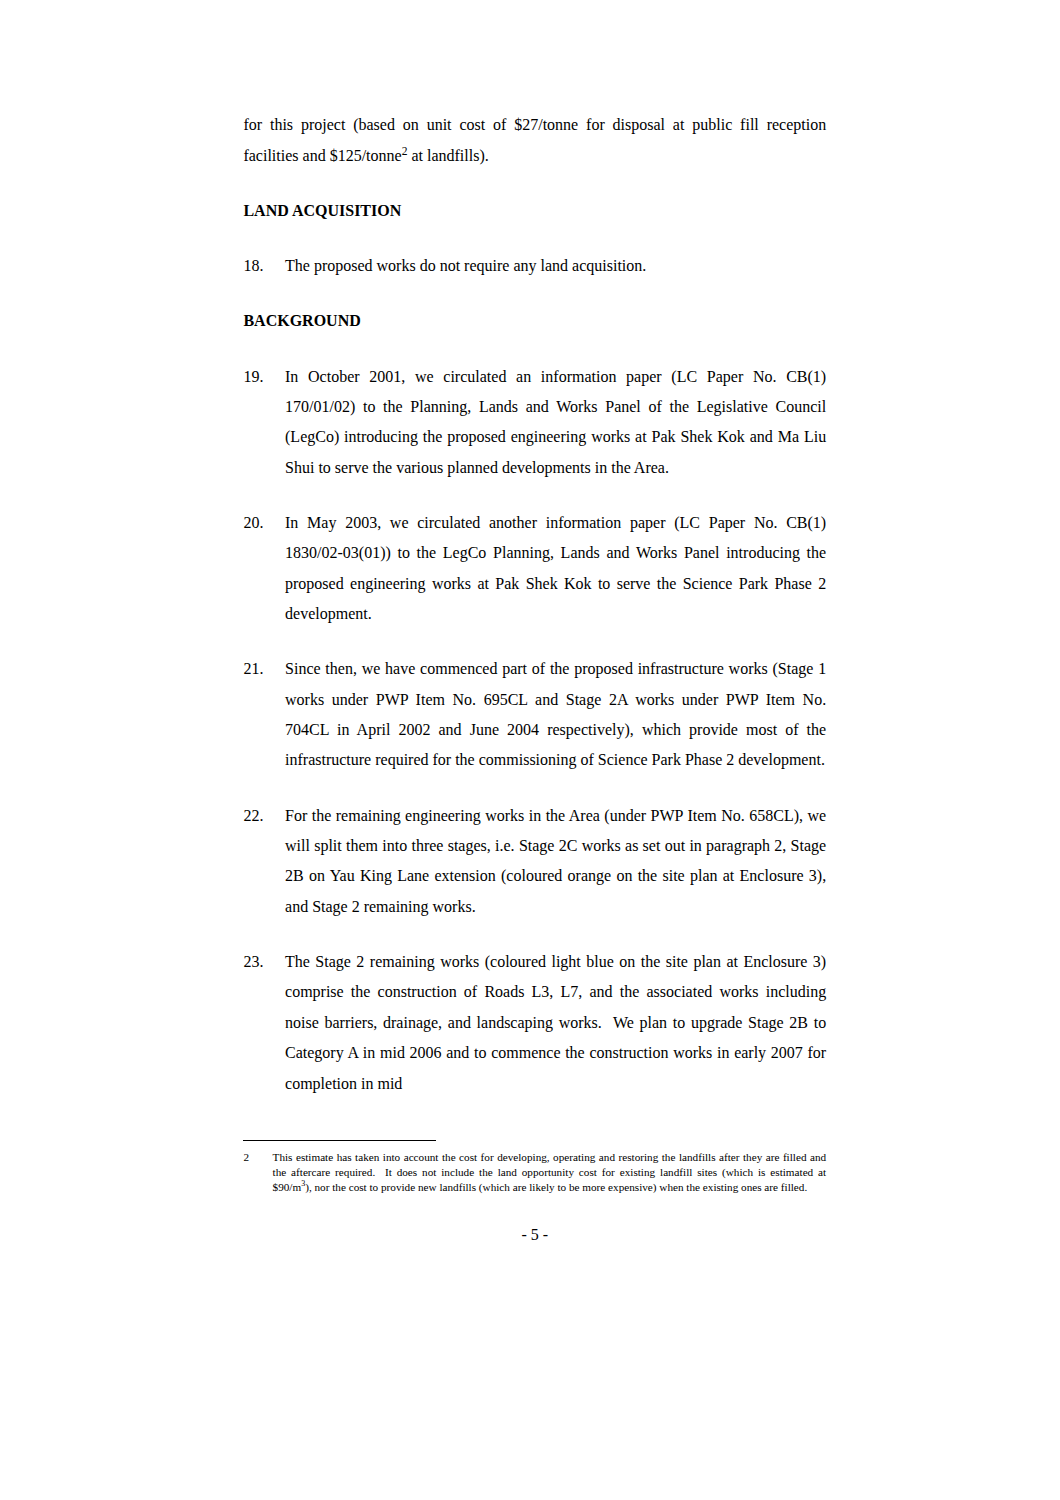for this project (based on unit cost of $27/tonne for disposal at public fill reception facilities and $125/tonne2 at landfills).
LAND ACQUISITION
18.
The proposed works do not require any land acquisition.
BACKGROUND
19.
In October 2001, we circulated an information paper (LC Paper No. CB(1) 170/01/02) to the Planning, Lands and Works Panel of the Legislative Council (LegCo) introducing the proposed engineering works at Pak Shek Kok and Ma Liu Shui to serve the various planned developments in the Area.
20.
In May 2003, we circulated another information paper (LC Paper No. CB(1) 1830/02-03(01)) to the LegCo Planning, Lands and Works Panel introducing the proposed engineering works at Pak Shek Kok to serve the Science Park Phase 2 development.
21.
Since then, we have commenced part of the proposed infrastructure works (Stage 1 works under PWP Item No. 695CL and Stage 2A works under PWP Item No. 704CL in April 2002 and June 2004 respectively), which provide most of the infrastructure required for the commissioning of Science Park Phase 2 development.
22.
For the remaining engineering works in the Area (under PWP Item No. 658CL), we will split them into three stages, i.e. Stage 2C works as set out in paragraph 2, Stage 2B on Yau King Lane extension (coloured orange on the site plan at Enclosure 3), and Stage 2 remaining works.
23.
The Stage 2 remaining works (coloured light blue on the site plan at Enclosure 3) comprise the construction of Roads L3, L7, and the associated works including noise barriers, drainage, and landscaping works. We plan to upgrade Stage 2B to Category A in mid 2006 and to commence the construction works in early 2007 for completion in mid
2
This estimate has taken into account the cost for developing, operating and restoring the landfills after they are filled and the aftercare required. It does not include the land opportunity cost for existing landfill sites (which is estimated at $90/m3), nor the cost to provide new landfills (which are likely to be more expensive) when the existing ones are filled.
- 5 -